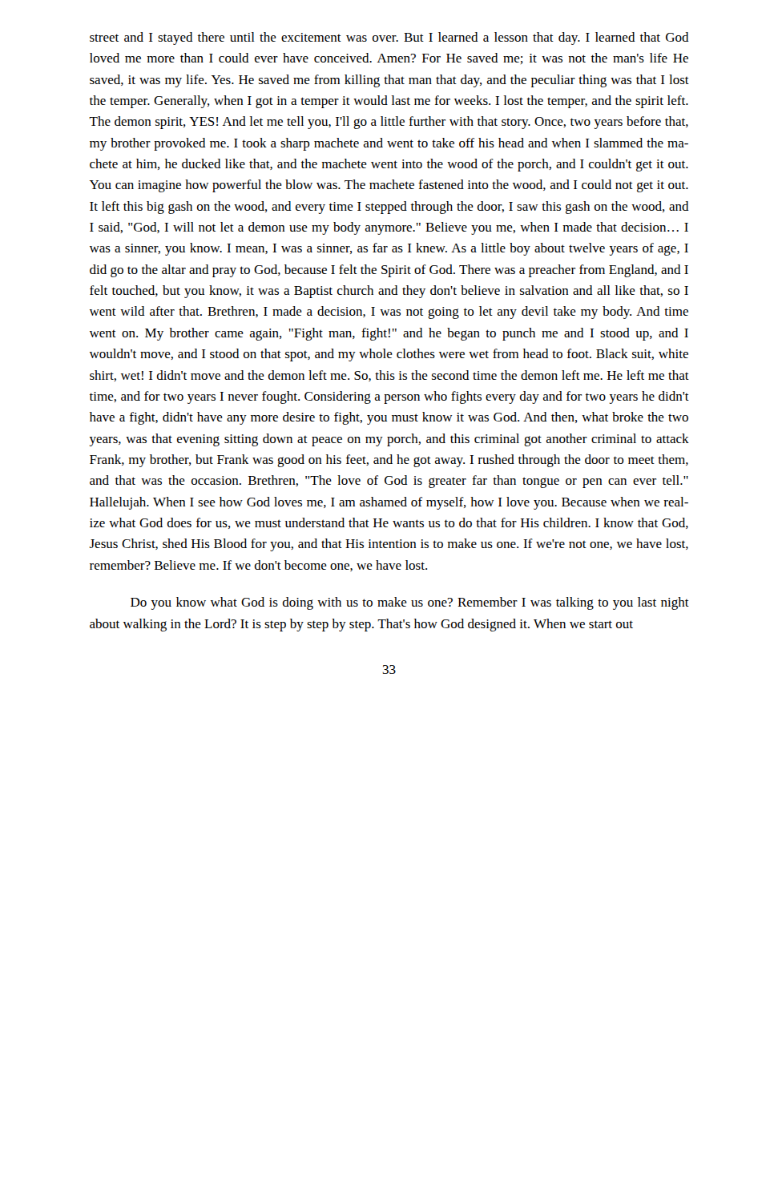street and I stayed there until the excitement was over. But I learned a lesson that day. I learned that God loved me more than I could ever have conceived. Amen? For He saved me; it was not the man's life He saved, it was my life. Yes. He saved me from killing that man that day, and the peculiar thing was that I lost the temper. Generally, when I got in a temper it would last me for weeks. I lost the temper, and the spirit left. The demon spirit, YES! And let me tell you, I'll go a little further with that story. Once, two years before that, my brother provoked me. I took a sharp machete and went to take off his head and when I slammed the machete at him, he ducked like that, and the machete went into the wood of the porch, and I couldn't get it out. You can imagine how powerful the blow was. The machete fastened into the wood, and I could not get it out. It left this big gash on the wood, and every time I stepped through the door, I saw this gash on the wood, and I said, "God, I will not let a demon use my body anymore." Believe you me, when I made that decision… I was a sinner, you know. I mean, I was a sinner, as far as I knew. As a little boy about twelve years of age, I did go to the altar and pray to God, because I felt the Spirit of God. There was a preacher from England, and I felt touched, but you know, it was a Baptist church and they don't believe in salvation and all like that, so I went wild after that. Brethren, I made a decision, I was not going to let any devil take my body. And time went on. My brother came again, "Fight man, fight!" and he began to punch me and I stood up, and I wouldn't move, and I stood on that spot, and my whole clothes were wet from head to foot. Black suit, white shirt, wet! I didn't move and the demon left me. So, this is the second time the demon left me. He left me that time, and for two years I never fought. Considering a person who fights every day and for two years he didn't have a fight, didn't have any more desire to fight, you must know it was God. And then, what broke the two years, was that evening sitting down at peace on my porch, and this criminal got another criminal to attack Frank, my brother, but Frank was good on his feet, and he got away. I rushed through the door to meet them, and that was the occasion. Brethren, "The love of God is greater far than tongue or pen can ever tell." Hallelujah. When I see how God loves me, I am ashamed of myself, how I love you. Because when we realize what God does for us, we must understand that He wants us to do that for His children. I know that God, Jesus Christ, shed His Blood for you, and that His intention is to make us one. If we're not one, we have lost, remember? Believe me. If we don't become one, we have lost.
Do you know what God is doing with us to make us one? Remember I was talking to you last night about walking in the Lord? It is step by step by step. That's how God designed it. When we start out
33